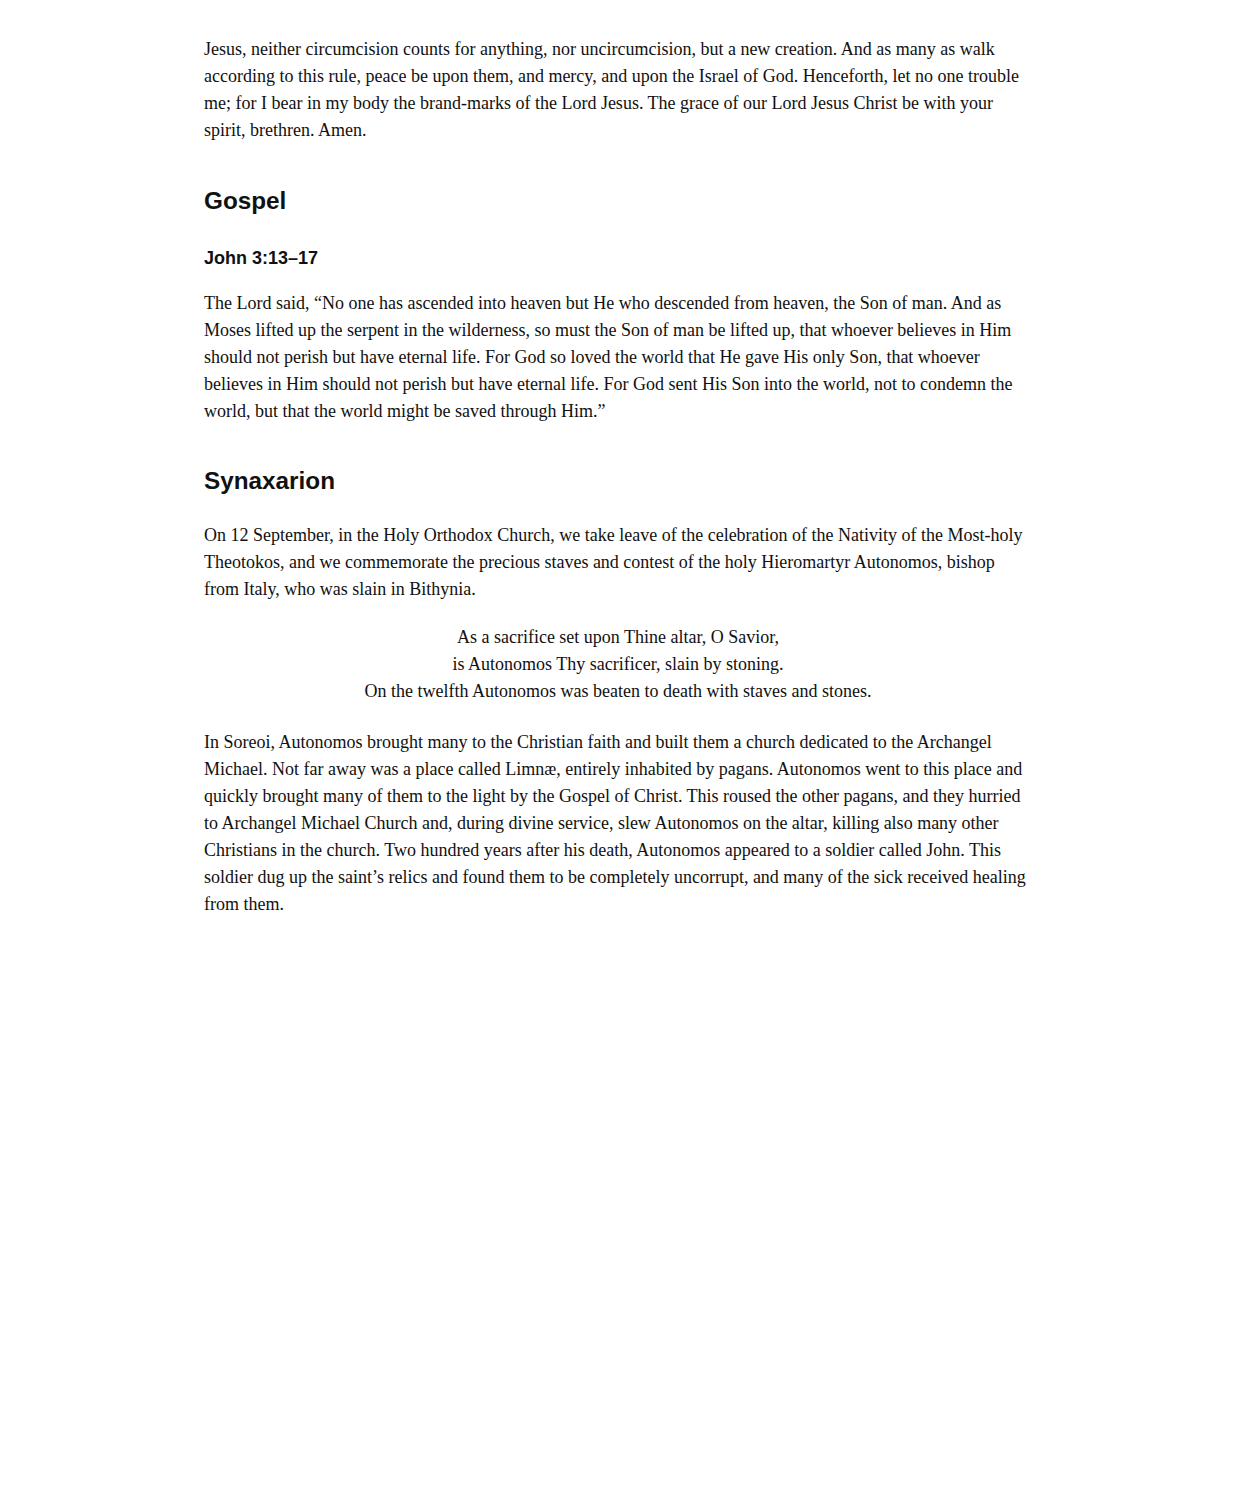Jesus, neither circumcision counts for anything, nor uncircumcision, but a new creation. And as many as walk according to this rule, peace be upon them, and mercy, and upon the Israel of God. Henceforth, let no one trouble me; for I bear in my body the brand-marks of the Lord Jesus. The grace of our Lord Jesus Christ be with your spirit, brethren. Amen.
Gospel
John 3:13–17
The Lord said, “No one has ascended into heaven but He who descended from heaven, the Son of man. And as Moses lifted up the serpent in the wilderness, so must the Son of man be lifted up, that whoever believes in Him should not perish but have eternal life. For God so loved the world that He gave His only Son, that whoever believes in Him should not perish but have eternal life. For God sent His Son into the world, not to condemn the world, but that the world might be saved through Him.”
Synaxarion
On 12 September, in the Holy Orthodox Church, we take leave of the celebration of the Nativity of the Most-holy Theotokos, and we commemorate the precious staves and contest of the holy Hieromartyr Autonomos, bishop from Italy, who was slain in Bithynia.
As a sacrifice set upon Thine altar, O Savior, is Autonomos Thy sacrificer, slain by stoning. On the twelfth Autonomos was beaten to death with staves and stones.
In Soreoi, Autonomos brought many to the Christian faith and built them a church dedicated to the Archangel Michael. Not far away was a place called Limnæ, entirely inhabited by pagans. Autonomos went to this place and quickly brought many of them to the light by the Gospel of Christ. This roused the other pagans, and they hurried to Archangel Michael Church and, during divine service, slew Autonomos on the altar, killing also many other Christians in the church. Two hundred years after his death, Autonomos appeared to a soldier called John. This soldier dug up the saint’s relics and found them to be completely uncorrupt, and many of the sick received healing from them.